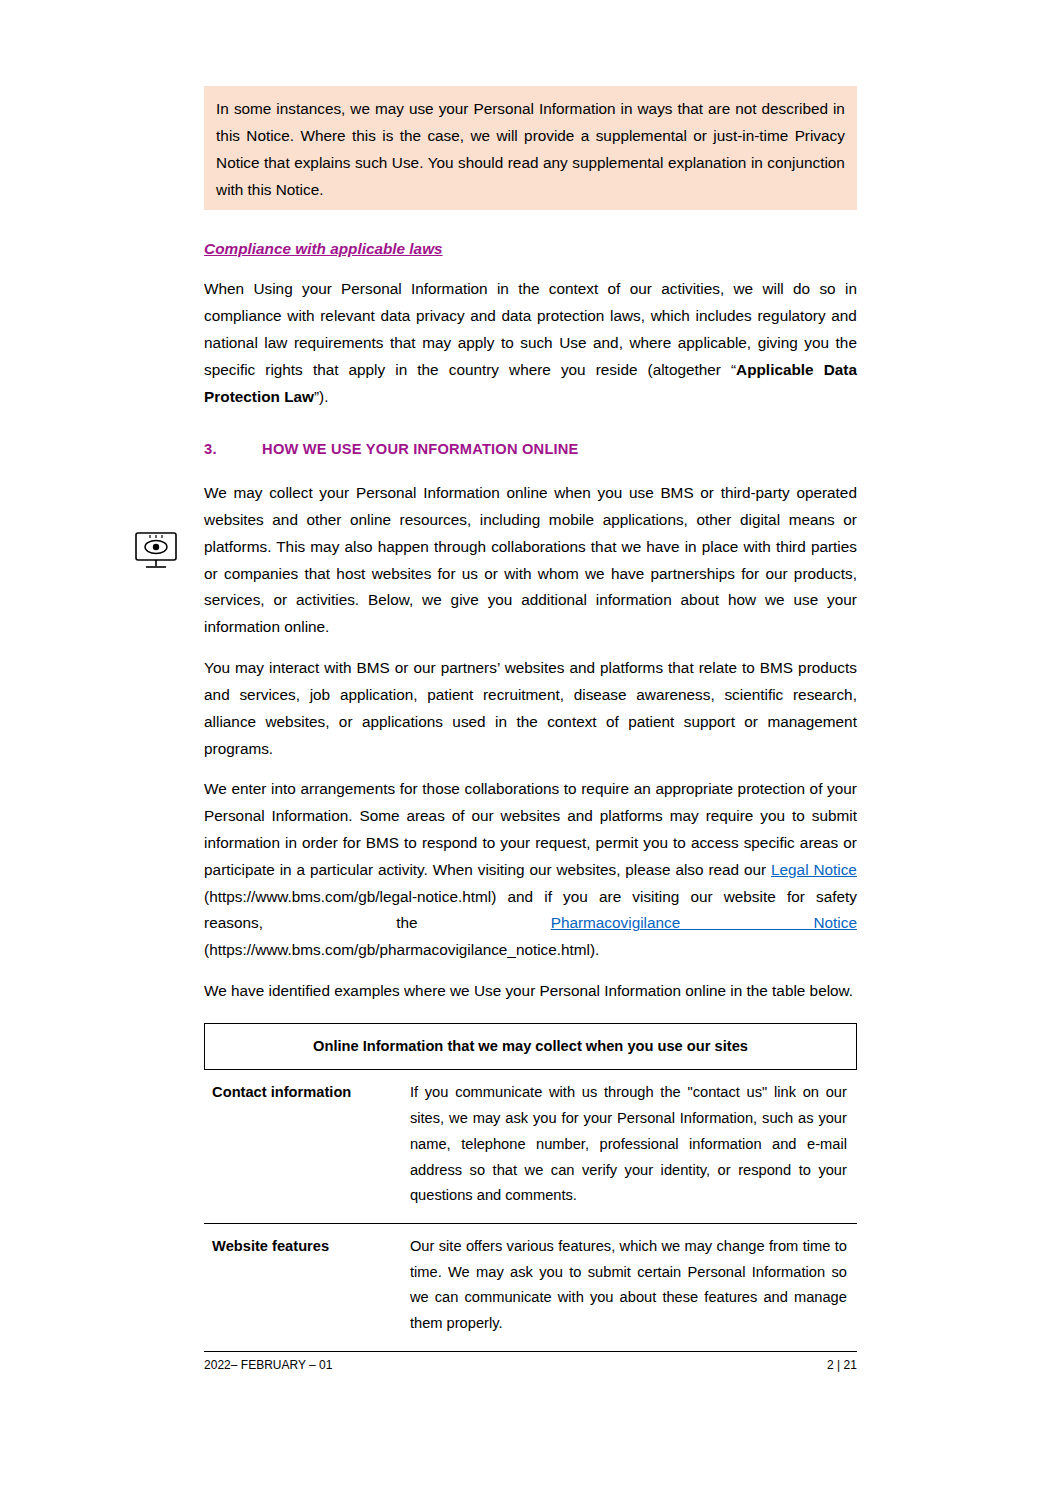In some instances, we may use your Personal Information in ways that are not described in this Notice. Where this is the case, we will provide a supplemental or just-in-time Privacy Notice that explains such Use. You should read any supplemental explanation in conjunction with this Notice.
Compliance with applicable laws
When Using your Personal Information in the context of our activities, we will do so in compliance with relevant data privacy and data protection laws, which includes regulatory and national law requirements that may apply to such Use and, where applicable, giving you the specific rights that apply in the country where you reside (altogether “Applicable Data Protection Law”).
3. HOW WE USE YOUR INFORMATION ONLINE
We may collect your Personal Information online when you use BMS or third-party operated websites and other online resources, including mobile applications, other digital means or platforms. This may also happen through collaborations that we have in place with third parties or companies that host websites for us or with whom we have partnerships for our products, services, or activities. Below, we give you additional information about how we use your information online.
You may interact with BMS or our partners’ websites and platforms that relate to BMS products and services, job application, patient recruitment, disease awareness, scientific research, alliance websites, or applications used in the context of patient support or management programs.
We enter into arrangements for those collaborations to require an appropriate protection of your Personal Information. Some areas of our websites and platforms may require you to submit information in order for BMS to respond to your request, permit you to access specific areas or participate in a particular activity. When visiting our websites, please also read our Legal Notice (https://www.bms.com/gb/legal-notice.html) and if you are visiting our website for safety reasons, the Pharmacovigilance Notice (https://www.bms.com/gb/pharmacovigilance_notice.html).
We have identified examples where we Use your Personal Information online in the table below.
Online Information that we may collect when you use our sites
| Contact information | If you communicate with us through the "contact us" link on our sites, we may ask you for your Personal Information, such as your name, telephone number, professional information and e-mail address so that we can verify your identity, or respond to your questions and comments. |
| Website features | Our site offers various features, which we may change from time to time. We may ask you to submit certain Personal Information so we can communicate with you about these features and manage them properly. |
2022– FEBRUARY – 01 2 | 21